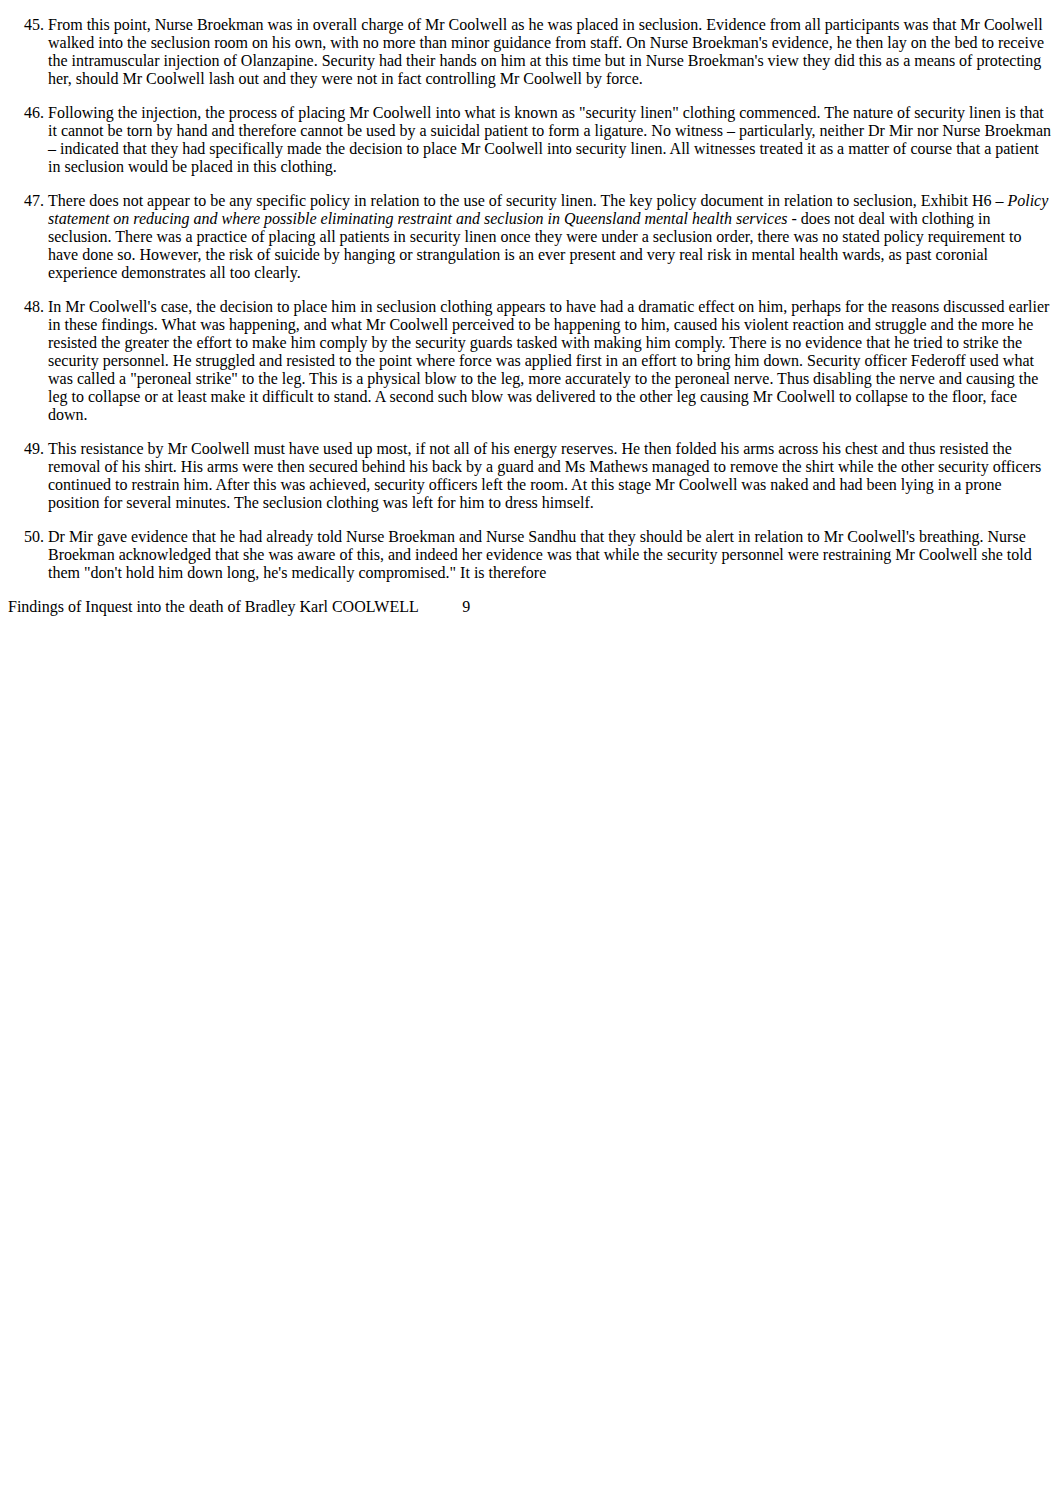From this point, Nurse Broekman was in overall charge of Mr Coolwell as he was placed in seclusion. Evidence from all participants was that Mr Coolwell walked into the seclusion room on his own, with no more than minor guidance from staff. On Nurse Broekman's evidence, he then lay on the bed to receive the intramuscular injection of Olanzapine. Security had their hands on him at this time but in Nurse Broekman's view they did this as a means of protecting her, should Mr Coolwell lash out and they were not in fact controlling Mr Coolwell by force.
Following the injection, the process of placing Mr Coolwell into what is known as "security linen" clothing commenced. The nature of security linen is that it cannot be torn by hand and therefore cannot be used by a suicidal patient to form a ligature. No witness – particularly, neither Dr Mir nor Nurse Broekman – indicated that they had specifically made the decision to place Mr Coolwell into security linen. All witnesses treated it as a matter of course that a patient in seclusion would be placed in this clothing.
There does not appear to be any specific policy in relation to the use of security linen. The key policy document in relation to seclusion, Exhibit H6 – Policy statement on reducing and where possible eliminating restraint and seclusion in Queensland mental health services - does not deal with clothing in seclusion. There was a practice of placing all patients in security linen once they were under a seclusion order, there was no stated policy requirement to have done so. However, the risk of suicide by hanging or strangulation is an ever present and very real risk in mental health wards, as past coronial experience demonstrates all too clearly.
In Mr Coolwell's case, the decision to place him in seclusion clothing appears to have had a dramatic effect on him, perhaps for the reasons discussed earlier in these findings. What was happening, and what Mr Coolwell perceived to be happening to him, caused his violent reaction and struggle and the more he resisted the greater the effort to make him comply by the security guards tasked with making him comply. There is no evidence that he tried to strike the security personnel. He struggled and resisted to the point where force was applied first in an effort to bring him down. Security officer Federoff used what was called a "peroneal strike" to the leg. This is a physical blow to the leg, more accurately to the peroneal nerve. Thus disabling the nerve and causing the leg to collapse or at least make it difficult to stand. A second such blow was delivered to the other leg causing Mr Coolwell to collapse to the floor, face down.
This resistance by Mr Coolwell must have used up most, if not all of his energy reserves. He then folded his arms across his chest and thus resisted the removal of his shirt. His arms were then secured behind his back by a guard and Ms Mathews managed to remove the shirt while the other security officers continued to restrain him. After this was achieved, security officers left the room. At this stage Mr Coolwell was naked and had been lying in a prone position for several minutes. The seclusion clothing was left for him to dress himself.
Dr Mir gave evidence that he had already told Nurse Broekman and Nurse Sandhu that they should be alert in relation to Mr Coolwell's breathing. Nurse Broekman acknowledged that she was aware of this, and indeed her evidence was that while the security personnel were restraining Mr Coolwell she told them "don't hold him down long, he's medically compromised." It is therefore
Findings of Inquest into the death of Bradley Karl COOLWELL 9